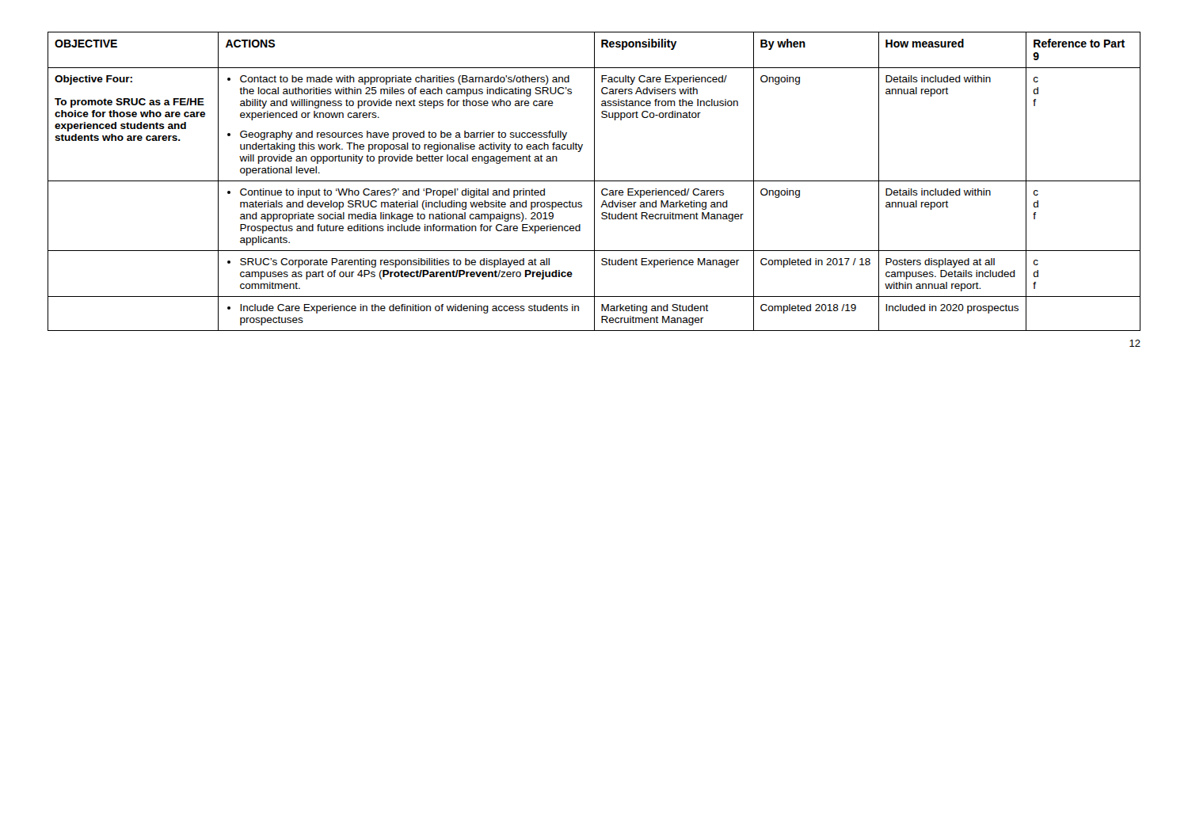| OBJECTIVE | ACTIONS | Responsibility | By when | How measured | Reference to Part 9 |
| --- | --- | --- | --- | --- | --- |
| Objective Four: To promote SRUC as a FE/HE choice for those who are care experienced students and students who are carers. | Contact to be made with appropriate charities (Barnardo's/others) and the local authorities within 25 miles of each campus indicating SRUC’s ability and willingness to provide next steps for those who are care experienced or known carers. Geography and resources have proved to be a barrier to successfully undertaking this work. The proposal to regionalise activity to each faculty will provide an opportunity to provide better local engagement at an operational level. | Faculty Care Experienced/ Carers Advisers with assistance from the Inclusion Support Co-ordinator | Ongoing | Details included within annual report | c d f |
| | Continue to input to ‘Who Cares?’ and ‘Propel’ digital and printed materials and develop SRUC material (including website and prospectus and appropriate social media linkage to national campaigns). 2019 Prospectus and future editions include information for Care Experienced applicants. | Care Experienced/ Carers Adviser and Marketing and Student Recruitment Manager | Ongoing | Details included within annual report | c d f |
| | SRUC’s Corporate Parenting responsibilities to be displayed at all campuses as part of our 4Ps ( Protect/Parent/Prevent /zero Prejudice commitment. | Student Experience Manager | Completed in 2017 / 18 | Posters displayed at all campuses. Details included within annual report. | c d f |
| | Include Care Experience in the definition of widening access students in prospectuses | Marketing and Student Recruitment Manager | Completed 2018 /19 | Included in 2020 prospectus | |
12